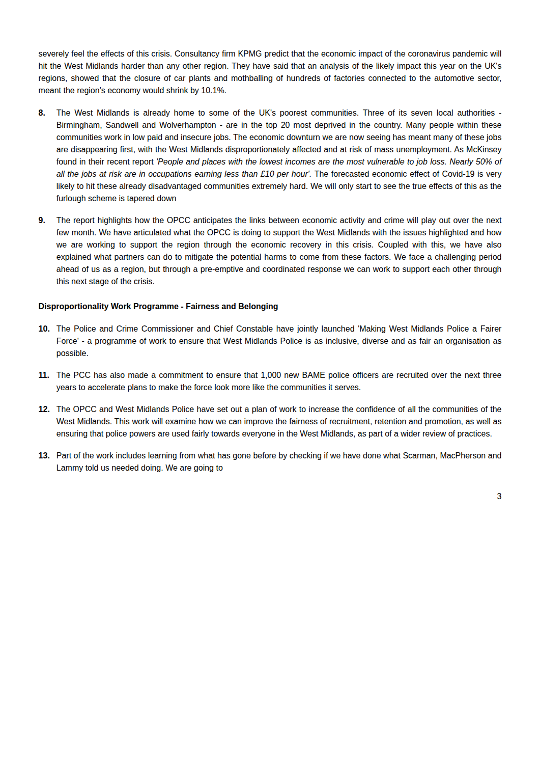severely feel the effects of this crisis. Consultancy firm KPMG predict that the economic impact of the coronavirus pandemic will hit the West Midlands harder than any other region. They have said that an analysis of the likely impact this year on the UK's regions, showed that the closure of car plants and mothballing of hundreds of factories connected to the automotive sector, meant the region's economy would shrink by 10.1%.
8. The West Midlands is already home to some of the UK's poorest communities. Three of its seven local authorities - Birmingham, Sandwell and Wolverhampton - are in the top 20 most deprived in the country. Many people within these communities work in low paid and insecure jobs. The economic downturn we are now seeing has meant many of these jobs are disappearing first, with the West Midlands disproportionately affected and at risk of mass unemployment. As McKinsey found in their recent report 'People and places with the lowest incomes are the most vulnerable to job loss. Nearly 50% of all the jobs at risk are in occupations earning less than £10 per hour'. The forecasted economic effect of Covid-19 is very likely to hit these already disadvantaged communities extremely hard. We will only start to see the true effects of this as the furlough scheme is tapered down
9. The report highlights how the OPCC anticipates the links between economic activity and crime will play out over the next few month. We have articulated what the OPCC is doing to support the West Midlands with the issues highlighted and how we are working to support the region through the economic recovery in this crisis. Coupled with this, we have also explained what partners can do to mitigate the potential harms to come from these factors. We face a challenging period ahead of us as a region, but through a pre-emptive and coordinated response we can work to support each other through this next stage of the crisis.
Disproportionality Work Programme - Fairness and Belonging
10. The Police and Crime Commissioner and Chief Constable have jointly launched 'Making West Midlands Police a Fairer Force' - a programme of work to ensure that West Midlands Police is as inclusive, diverse and as fair an organisation as possible.
11. The PCC has also made a commitment to ensure that 1,000 new BAME police officers are recruited over the next three years to accelerate plans to make the force look more like the communities it serves.
12. The OPCC and West Midlands Police have set out a plan of work to increase the confidence of all the communities of the West Midlands. This work will examine how we can improve the fairness of recruitment, retention and promotion, as well as ensuring that police powers are used fairly towards everyone in the West Midlands, as part of a wider review of practices.
13. Part of the work includes learning from what has gone before by checking if we have done what Scarman, MacPherson and Lammy told us needed doing. We are going to
3